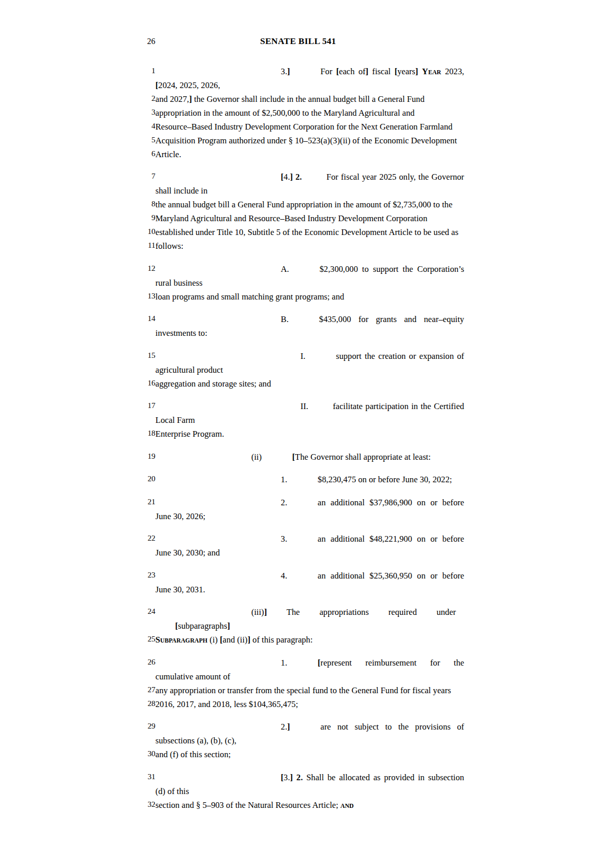26
SENATE BILL 541
| 1 | 3. ] For [ each of ] fiscal [ years ] Year 2023, [ 2024, 2025, 2026, |
| 2 | and 2027, ] the Governor shall include in the annual budget bill a General Fund |
| 3 | appropriation in the amount of $2,500,000 to the Maryland Agricultural and |
| 4 | Resource–Based Industry Development Corporation for the Next Generation Farmland |
| 5 | Acquisition Program authorized under § 10–523(a)(3)(ii) of the Economic Development |
| 6 | Article. |
| 7 | [ 4. ] 2. For fiscal year 2025 only, the Governor shall include in |
| 8 | the annual budget bill a General Fund appropriation in the amount of $2,735,000 to the |
| 9 | Maryland Agricultural and Resource–Based Industry Development Corporation |
| 10 | established under Title 10, Subtitle 5 of the Economic Development Article to be used as |
| 11 | follows: |
| 12 | A. $2,300,000 to support the Corporation’s rural business |
| 13 | loan programs and small matching grant programs; and |
| 14 | B. $435,000 for grants and near–equity investments to: |
| 15 | I. support the creation or expansion of agricultural product |
| 16 | aggregation and storage sites; and |
| 17 | II. facilitate participation in the Certified Local Farm |
| 18 | Enterprise Program. |
| 19 | (ii) [ The Governor shall appropriate at least: |
| 20 | 1. $8,230,475 on or before June 30, 2022; |
| 21 | 2. an additional $37,986,900 on or before June 30, 2026; |
| 22 | 3. an additional $48,221,900 on or before June 30, 2030; and |
| 23 | 4. an additional $25,360,950 on or before June 30, 2031. |
| 24 | (iii) ] The appropriations required under [ subparagraphs ] |
| 25 | Subparagraph (i) [ and (ii) ] of this paragraph: |
| 26 | 1. [ represent reimbursement for the cumulative amount of |
| 27 | any appropriation or transfer from the special fund to the General Fund for fiscal years |
| 28 | 2016, 2017, and 2018, less $104,365,475; |
| 29 | 2. ] are not subject to the provisions of subsections (a), (b), (c), |
| 30 | and (f) of this section; |
| 31 | [ 3. ] 2. Shall be allocated as provided in subsection (d) of this |
| 32 | section and § 5–903 of the Natural Resources Article; and |